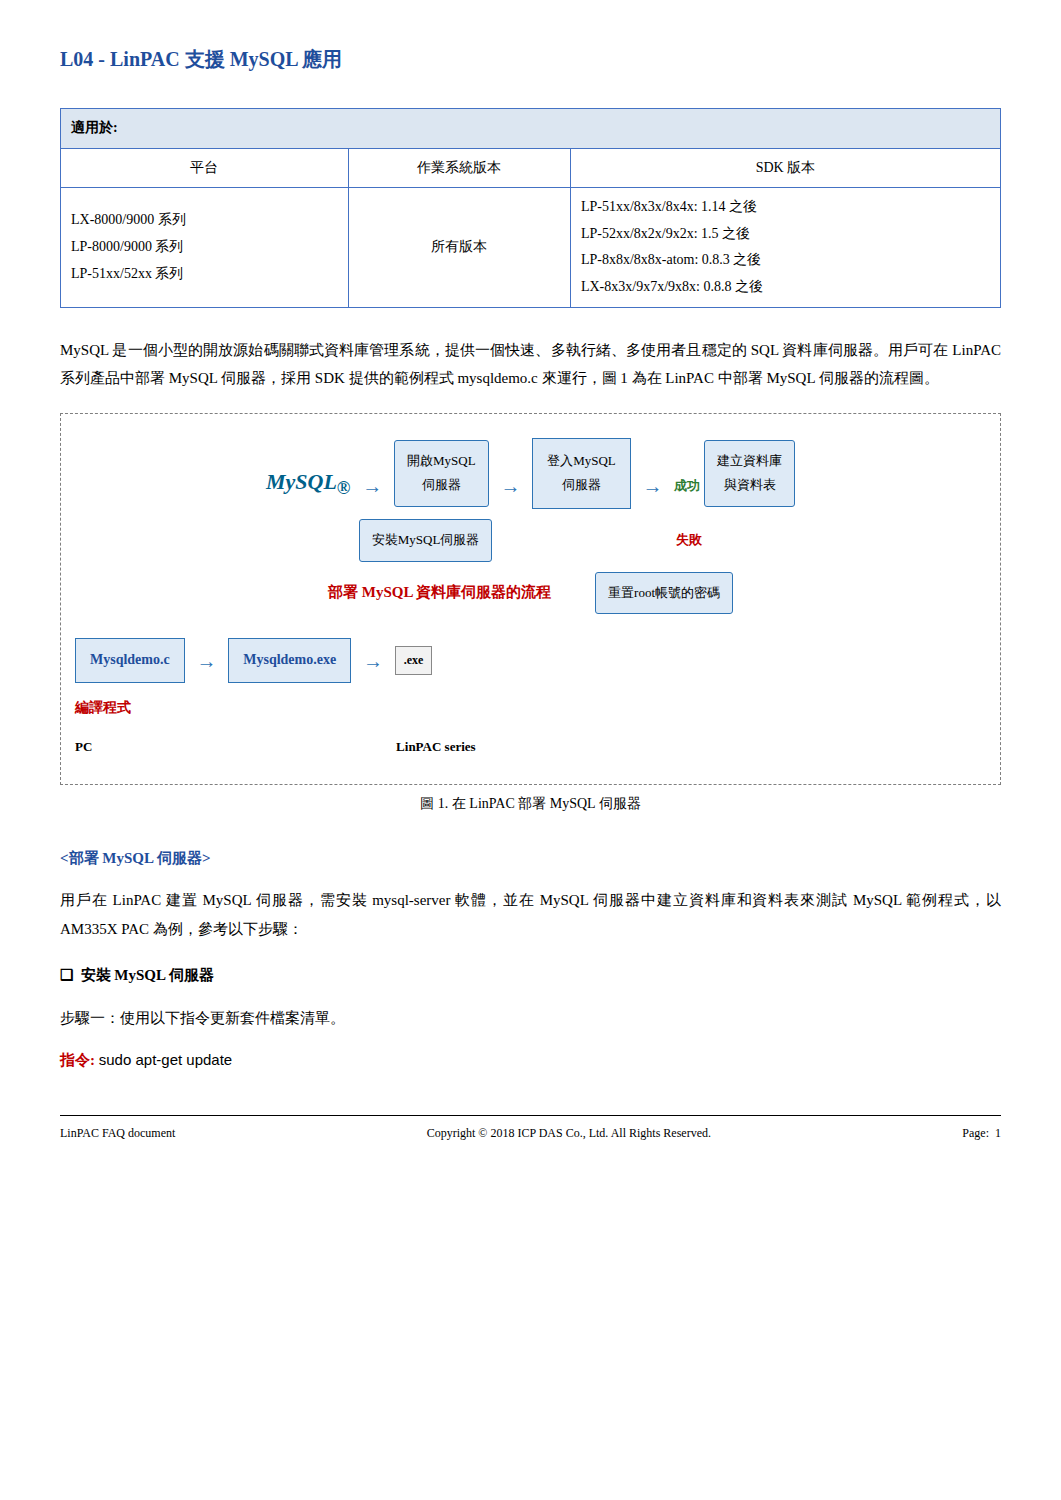L04 - LinPAC 支援 MySQL 應用
| 適用於: |
| --- |
| 平台 | 作業系統版本 | SDK 版本 |
| LX-8000/9000 系列 LP-8000/9000 系列 LP-51xx/52xx 系列 | 所有版本 | LP-51xx/8x3x/8x4x: 1.14 之後 LP-52xx/8x2x/9x2x: 1.5 之後 LP-8x8x/8x8x-atom: 0.8.3 之後 LX-8x3x/9x7x/9x8x: 0.8.8 之後 |
MySQL 是一個小型的開放源始碼關聯式資料庫管理系統，提供一個快速、多執行緒、多使用者且穩定的 SQL 資料庫伺服器。用戶可在 LinPAC 系列產品中部署 MySQL 伺服器，採用 SDK 提供的範例程式 mysqldemo.c 來運行，圖 1 為在 LinPAC 中部署 MySQL 伺服器的流程圖。
MySQL® → 開啟MySQL
伺服器 → 登入MySQL
伺服器 → 成功 建立資料庫
與資料表
安裝MySQL伺服器 失敗
部署 MySQL 資料庫伺服器的流程 重置root帳號的密碼
Mysqldemo.c → Mysqldemo.exe → .exe
編譯程式
PC LinPAC series
圖 1. 在 LinPAC 部署 MySQL 伺服器
<部署 MySQL 伺服器>
用戶在 LinPAC 建置 MySQL 伺服器，需安裝 mysql-server 軟體，並在 MySQL 伺服器中建立資料庫和資料表來測試 MySQL 範例程式，以 AM335X PAC 為例，參考以下步驟：
❑ 安裝 MySQL 伺服器
步驟一：使用以下指令更新套件檔案清單。
指令: sudo apt-get update
LinPAC FAQ document Copyright © 2018 ICP DAS Co., Ltd. All Rights Reserved. Page: 1